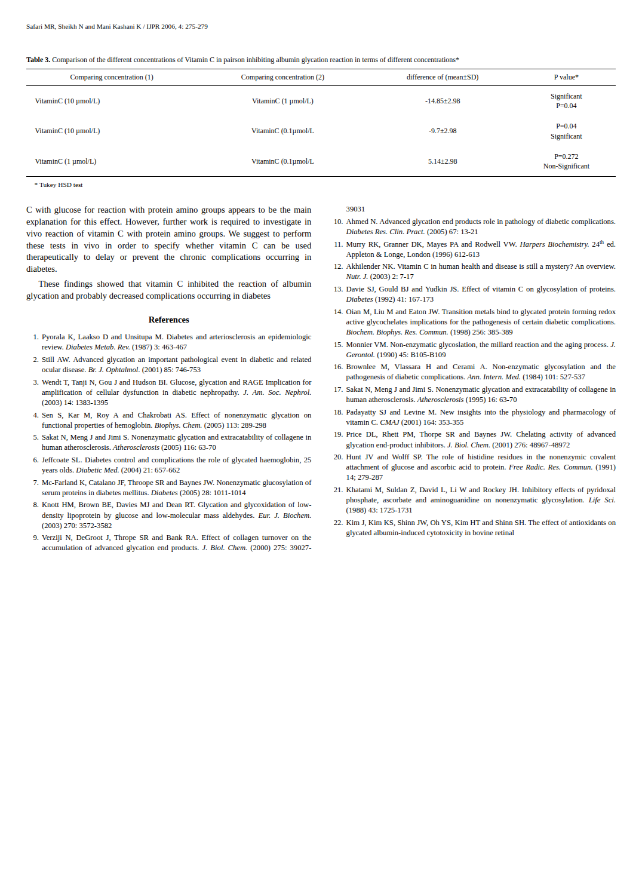Safari MR, Sheikh N and Mani Kashani K / IJPR 2006, 4: 275-279
Table 3. Comparison of the different concentrations of Vitamin C in pairson inhibiting albumin glycation reaction in terms of different concentrations*
| Comparing concentration (1) | Comparing concentration (2) | difference of (mean±SD) | P value* |
| --- | --- | --- | --- |
| VitaminC (10 µmol/L) | VitaminC (1 µmol/L) | -14.85±2.98 | Significant P=0.04 |
| VitaminC (10 µmol/L) | VitaminC (0.1µmol/L | -9.7±2.98 | P=0.04 Significant |
| VitaminC (1 µmol/L) | VitaminC (0.1µmol/L | 5.14±2.98 | P=0.272 Non-Significant |
* Tukey HSD test
C with glucose for reaction with protein amino groups appears to be the main explanation for this effect. However, further work is required to investigate in vivo reaction of vitamin C with protein amino groups. We suggest to perform these tests in vivo in order to specify whether vitamin C can be used therapeutically to delay or prevent the chronic complications occurring in diabetes.
These findings showed that vitamin C inhibited the reaction of albumin glycation and probably decreased complications occurring in diabetes
References
Pyorala K, Laakso D and Unsitupa M. Diabetes and arteriosclerosis an epidemiologic review. Diabetes Metab. Rev. (1987) 3: 463-467
Still AW. Advanced glycation an important pathological event in diabetic and related ocular disease. Br. J. Ophtalmol. (2001) 85: 746-753
Wendt T, Tanji N, Gou J and Hudson BI. Glucose, glycation and RAGE Implication for amplification of cellular dysfunction in diabetic nephropathy. J. Am. Soc. Nephrol. (2003) 14: 1383-1395
Sen S, Kar M, Roy A and Chakrobati AS. Effect of nonenzymatic glycation on functional properties of hemoglobin. Biophys. Chem. (2005) 113: 289-298
Sakat N, Meng J and Jimi S. Nonenzymatic glycation and extracatability of collagene in human atherosclerosis. Atherosclerosis (2005) 116: 63-70
Jeffcoate SL. Diabetes control and complications the role of glycated haemoglobin, 25 years olds. Diabetic Med. (2004) 21: 657-662
Mc-Farland K, Catalano JF, Throope SR and Baynes JW. Nonenzymatic glucosylation of serum proteins in diabetes mellitus. Diabetes (2005) 28: 1011-1014
Knott HM, Brown BE, Davies MJ and Dean RT. Glycation and glycoxidation of low-density lipoprotein by glucose and low-molecular mass aldehydes. Eur. J. Biochem. (2003) 270: 3572-3582
Verziji N, DeGroot J, Thrope SR and Bank RA. Effect of collagen turnover on the accumulation of advanced glycation end products. J. Biol. Chem. (2000) 275: 39027-39031
Ahmed N. Advanced glycation end products role in pathology of diabetic complications. Diabetes Res. Clin. Pract. (2005) 67: 13-21
Murry RK, Granner DK, Mayes PA and Rodwell VW. Harpers Biochemistry. 24th ed. Appleton & Longe, London (1996) 612-613
Akhilender NK. Vitamin C in human health and disease is still a mystery? An overview. Nutr. J. (2003) 2: 7-17
Davie SJ, Gould BJ and Yudkin JS. Effect of vitamin C on glycosylation of proteins. Diabetes (1992) 41: 167-173
Oian M, Liu M and Eaton JW. Transition metals bind to glycated protein forming redox active glycochelates implications for the pathogenesis of certain diabetic complications. Biochem. Biophys. Res. Commun. (1998) 256: 385-389
Monnier VM. Non-enzymatic glycoslation, the millard reaction and the aging process. J. Gerontol. (1990) 45: B105-B109
Brownlee M, Vlassara H and Cerami A. Non-enzymatic glycosylation and the pathogenesis of diabetic complications. Ann. Intern. Med. (1984) 101: 527-537
Sakat N, Meng J and Jimi S. Nonenzymatic glycation and extracatability of collagene in human atherosclerosis. Atherosclerosis (1995) 16: 63-70
Padayatty SJ and Levine M. New insights into the physiology and pharmacology of vitamin C. CMAJ (2001) 164: 353-355
Price DL, Rhett PM, Thorpe SR and Baynes JW. Chelating activity of advanced glycation end-product inhibitors. J. Biol. Chem. (2001) 276: 48967-48972
Hunt JV and Wolff SP. The role of histidine residues in the nonenzymic covalent attachment of glucose and ascorbic acid to protein. Free Radic. Res. Commun. (1991) 14; 279-287
Khatami M, Suldan Z, David L, Li W and Rockey JH. Inhibitory effects of pyridoxal phosphate, ascorbate and aminoguanidine on nonenzymatic glycosylation. Life Sci. (1988) 43: 1725-1731
Kim J, Kim KS, Shinn JW, Oh YS, Kim HT and Shinn SH. The effect of antioxidants on glycated albumin-induced cytotoxicity in bovine retinal